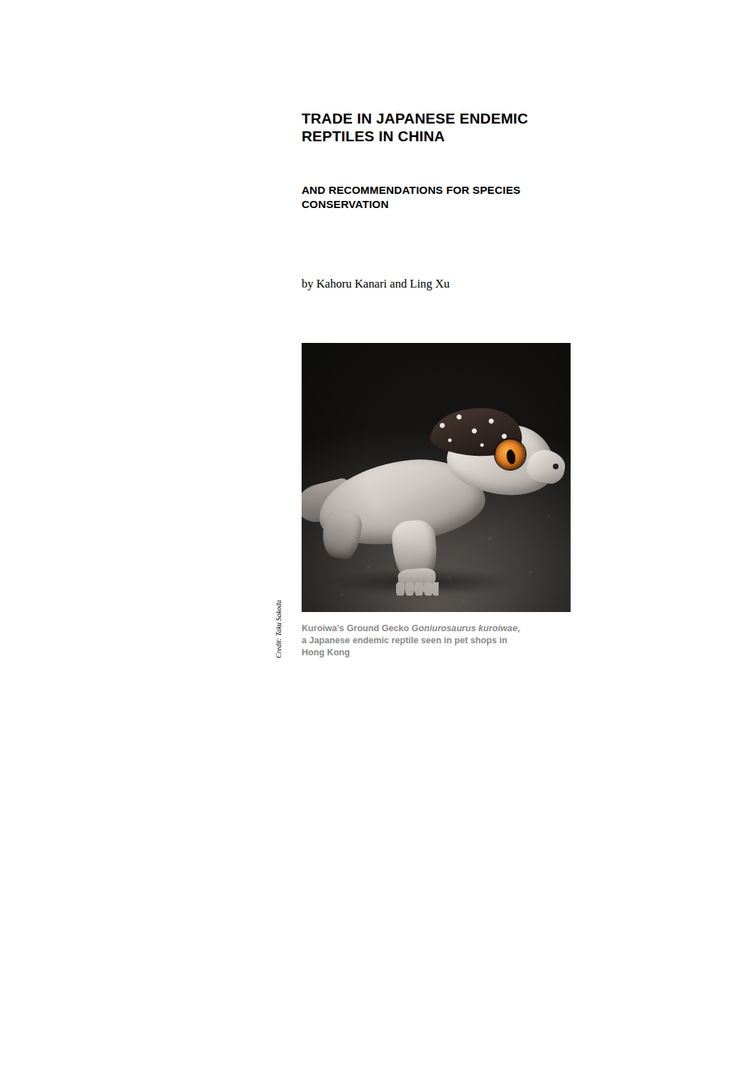TRADE IN JAPANESE ENDEMIC
REPTILES IN CHINA
AND RECOMMENDATIONS FOR SPECIES
CONSERVATION
by Kahoru Kanari and Ling Xu
Credit: Taku Sakoda
Kuroiwa’s Ground Gecko Goniurosaurus kuroiwae, a Japanese endemic reptile seen in pet shops in Hong Kong